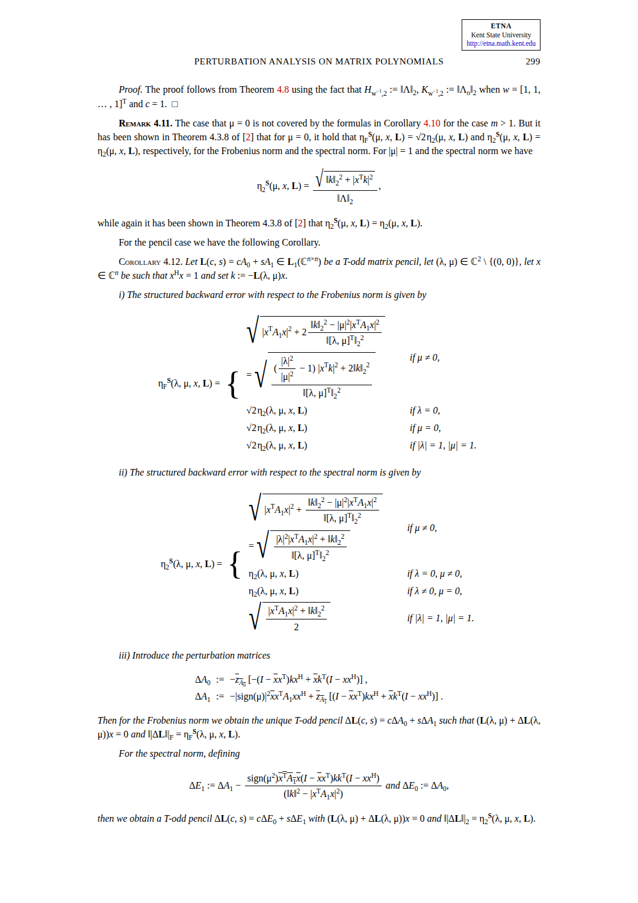ETNA
Kent State University
http://etna.math.kent.edu
PERTURBATION ANALYSIS ON MATRIX POLYNOMIALS 299
Proof. The proof follows from Theorem 4.8 using the fact that Hw−1,2 := ‖Λ‖2, Kw−1,2 := ‖Λo‖2 when w = [1, 1, … , 1]T and c = 1. □
Remark 4.11. The case that μ = 0 is not covered by the formulas in Corollary 4.10 for the case m > 1. But it has been shown in Theorem 4.3.8 of [2] that for μ = 0, it hold that ηFS(μ, x, L) = √2 η2(μ, x, L) and η2S(μ, x, L) = η2(μ, x, L), respectively, for the Frobenius norm and the spectral norm. For |μ| = 1 and the spectral norm we have
η2S(μ, x, L) = √‖k‖22 + |xTk|2 ‖Λ‖2 ,
while again it has been shown in Theorem 4.3.8 of [2] that η2S(μ, x, L) = η2(μ, x, L).
For the pencil case we have the following Corollary.
Corollary 4.12. Let L(c, s) = cA0 + sA1 ∈ L1(ℂn×n) be a T-odd matrix pencil, let (λ, μ) ∈ ℂ2 \ {(0, 0)}, let x ∈ ℂn be such that xHx = 1 and set k := −L(λ, μ)x.
i) The structured backward error with respect to the Frobenius norm is given by
ηFS(λ, μ, x, L) = {
| √ / x T A 1 x / 2 + 2 ‖ k ‖ 2 2 − /μ/ 2 / x T A 1 x / 2 ‖[λ, μ] T ‖ 2 2 | if μ ≠ 0, |
| = √ ( /λ/ 2 /μ/ 2 − 1) / x T k / 2 + 2‖ k ‖ 2 2 ‖[λ, μ] T ‖ 2 2 |
| √2 η 2 (λ, μ, x , L ) | if λ = 0, |
| √2 η 2 (λ, μ, x , L ) | if μ = 0, |
| √2 η 2 (λ, μ, x , L ) | if /λ/ = 1, /μ/ = 1. |
ii) The structured backward error with respect to the spectral norm is given by
η2S(λ, μ, x, L) = {
| √ / x T A 1 x / 2 + ‖ k ‖ 2 2 − /μ/ 2 / x T A 1 x / 2 ‖[λ, μ] T ‖ 2 2 | if μ ≠ 0, |
| = √ /λ/ 2 / x T A 1 x / 2 + ‖ k ‖ 2 2 ‖[λ, μ] T ‖ 2 2 |
| η 2 (λ, μ, x , L ) | if λ = 0, μ ≠ 0, |
| η 2 (λ, μ, x , L ) | if λ ≠ 0, μ = 0, |
| √ / x T A 1 x / 2 + ‖ k ‖ 2 2 2 | if /λ/ = 1, /μ/ = 1. |
iii) Introduce the perturbation matrices
| Δ A 0 | := | − z A 0 [−( I − x x T ) kx H + x k T ( I − xx H )] , |
| Δ A 1 | := | −/sign(μ)/ 2 x x T A 1 xx H + z A 1 [( I − x x T ) kx H + x k T ( I − xx H )] . |
Then for the Frobenius norm we obtain the unique T-odd pencil ΔL(c, s) = c ΔA0 + s ΔA1 such that (L(λ, μ) + ΔL(λ, μ))x = 0 and ‖|ΔL‖|F = ηFS(λ, μ, x, L).
For the spectral norm, defining
ΔE1 := ΔA1 − sign(μ2)xTA1x(I − xxT)kkT(I − xxH) (‖k‖2 − |xTA1x|2) and ΔE0 := ΔA0,
then we obtain a T-odd pencil ΔL(c, s) = c ΔE0 + s ΔE1 with (L(λ, μ) + ΔL(λ, μ))x = 0 and ‖|ΔL‖|2 = η2S(λ, μ, x, L).